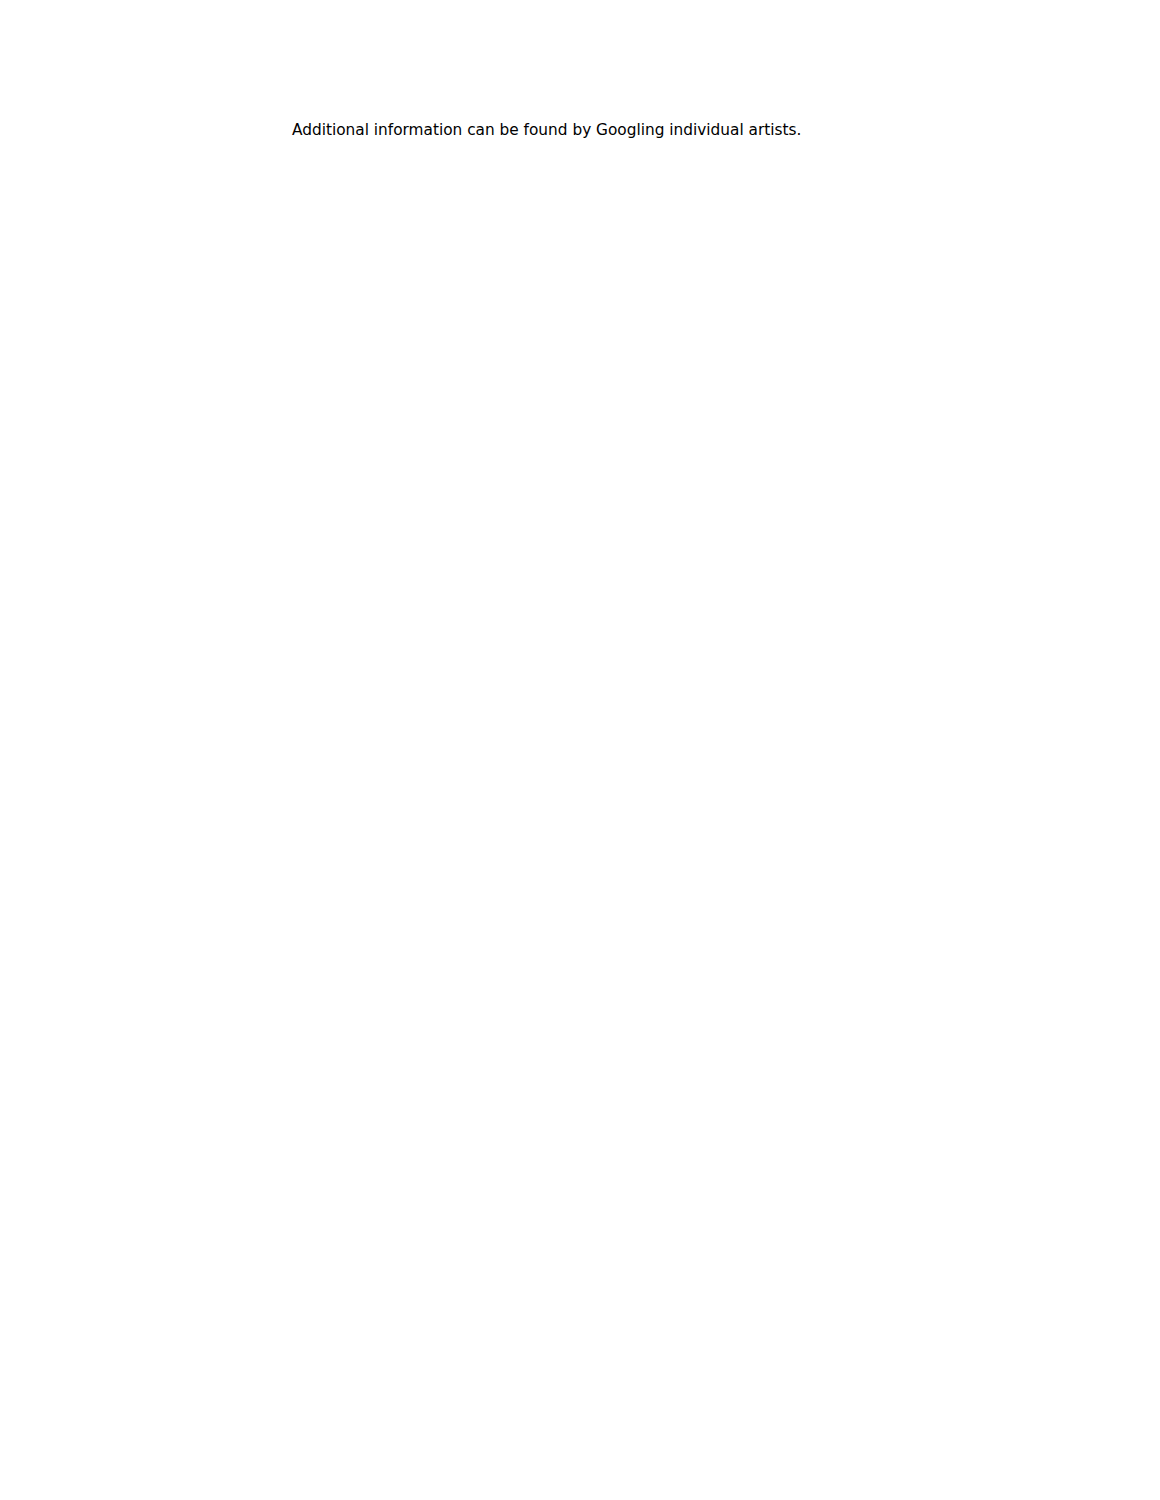Additional information can be found by Googling individual artists.